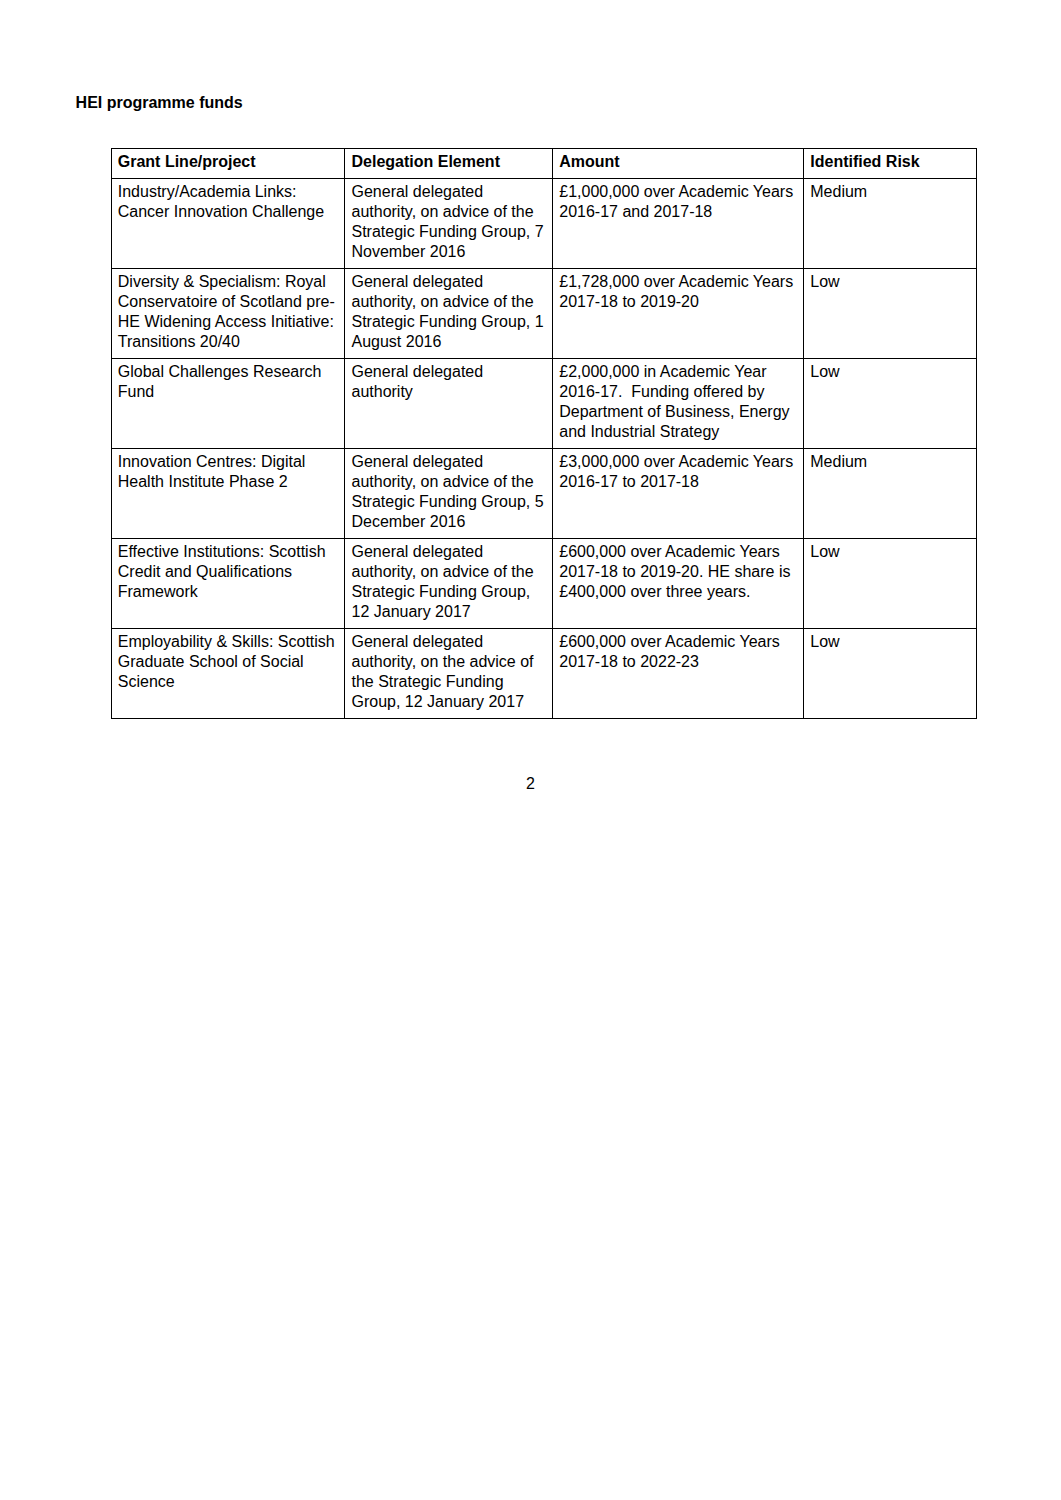HEI programme funds
| Grant Line/project | Delegation Element | Amount | Identified Risk |
| --- | --- | --- | --- |
| Industry/Academia Links: Cancer Innovation Challenge | General delegated authority, on advice of the Strategic Funding Group, 7 November 2016 | £1,000,000 over Academic Years 2016-17 and 2017-18 | Medium |
| Diversity & Specialism: Royal Conservatoire of Scotland pre-HE Widening Access Initiative: Transitions 20/40 | General delegated authority, on advice of the Strategic Funding Group, 1 August 2016 | £1,728,000 over Academic Years 2017-18 to 2019-20 | Low |
| Global Challenges Research Fund | General delegated authority | £2,000,000 in Academic Year 2016-17. Funding offered by Department of Business, Energy and Industrial Strategy | Low |
| Innovation Centres: Digital Health Institute Phase 2 | General delegated authority, on advice of the Strategic Funding Group, 5 December 2016 | £3,000,000 over Academic Years 2016-17 to 2017-18 | Medium |
| Effective Institutions: Scottish Credit and Qualifications Framework | General delegated authority, on advice of the Strategic Funding Group, 12 January 2017 | £600,000 over Academic Years 2017-18 to 2019-20. HE share is £400,000 over three years. | Low |
| Employability & Skills: Scottish Graduate School of Social Science | General delegated authority, on the advice of the Strategic Funding Group, 12 January 2017 | £600,000 over Academic Years 2017-18 to 2022-23 | Low |
2